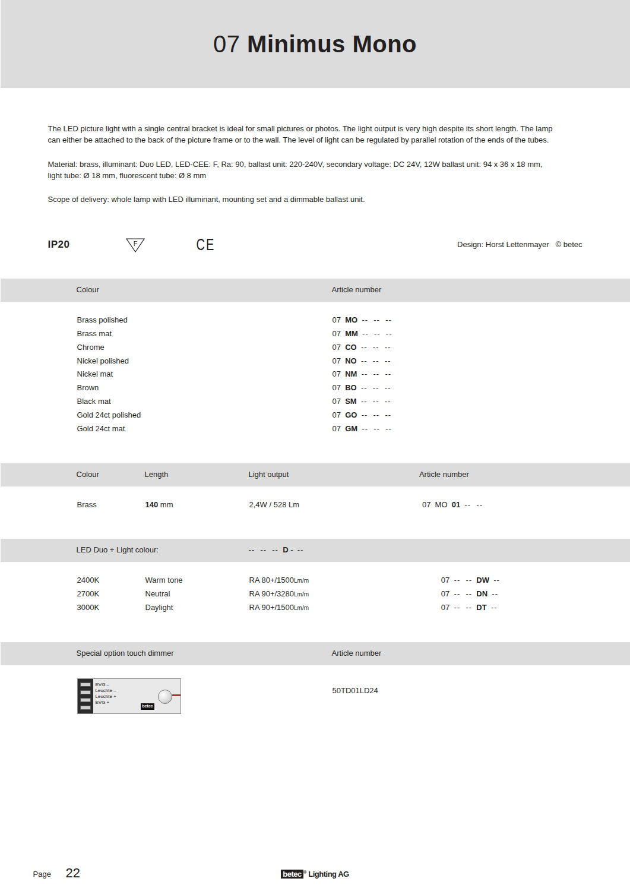07 Minimus Mono
The LED picture light with a single central bracket is ideal for small pictures or photos. The light output is very high despite its short length. The lamp can either be attached to the back of the picture frame or to the wall. The level of light can be regulated by parallel rotation of the ends of the tubes.
Material: brass, illuminant: Duo LED, LED-CEE: F, Ra: 90, ballast unit: 220-240V, secondary voltage: DC 24V, 12W ballast unit: 94 x 36 x 18 mm, light tube: Ø 18 mm, fluorescent tube: Ø 8 mm
Scope of delivery: whole lamp with LED illuminant, mounting set and a dimmable ballast unit.
IP20
F
C  E
Design: Horst Lettenmayer © betec
| | Colour | Article number |
| | Brass polished | 07 MO -- -- -- |
| | Brass mat | 07 MM -- -- -- |
| | Chrome | 07 CO -- -- -- |
| | Nickel polished | 07 NO -- -- -- |
| | Nickel mat | 07 NM -- -- -- |
| | Brown | 07 BO -- -- -- |
| | Black mat | 07 SM -- -- -- |
| | Gold 24ct polished | 07 GO -- -- -- |
| | Gold 24ct mat | 07 GM -- -- -- |
| | Colour | Length | Light output | Article number |
| | Brass | 140 mm | 2,4W / 528 Lm | 07 MO 01 -- -- |
| | LED Duo + Light colour: | -- -- -- D - -- |
| | 2400K | Warm tone | RA 80+/1500 Lm/m | 07 -- -- DW -- |
| | 2700K | Neutral | RA 90+/3280 Lm/m | 07 -- -- DN -- |
| | 3000K | Daylight | RA 90+/1500 Lm/m | 07 -- -- DT -- |
| | Special option touch dimmer | Article number |
| | EVG – Leuchte – Leuchte + EVG + betec | 50TD01LD24 |
Page 22 betec® Lighting AG